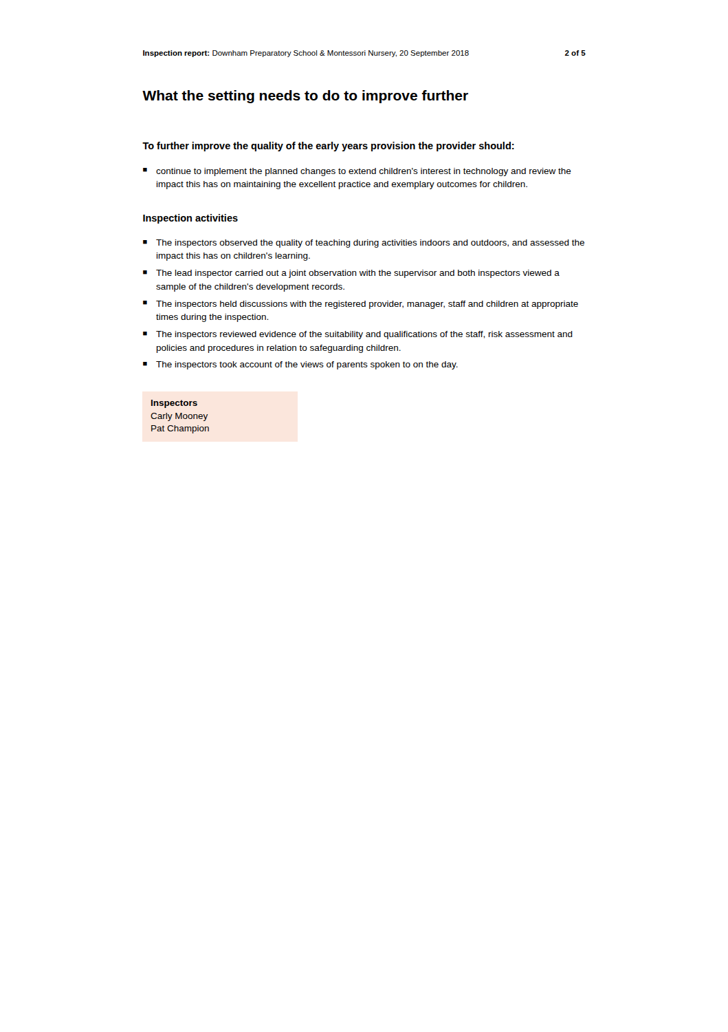Inspection report: Downham Preparatory School & Montessori Nursery, 20 September 2018
2 of 5
What the setting needs to do to improve further
To further improve the quality of the early years provision the provider should:
continue to implement the planned changes to extend children's interest in technology and review the impact this has on maintaining the excellent practice and exemplary outcomes for children.
Inspection activities
The inspectors observed the quality of teaching during activities indoors and outdoors, and assessed the impact this has on children's learning.
The lead inspector carried out a joint observation with the supervisor and both inspectors viewed a sample of the children's development records.
The inspectors held discussions with the registered provider, manager, staff and children at appropriate times during the inspection.
The inspectors reviewed evidence of the suitability and qualifications of the staff, risk assessment and policies and procedures in relation to safeguarding children.
The inspectors took account of the views of parents spoken to on the day.
Inspectors
Carly Mooney
Pat Champion